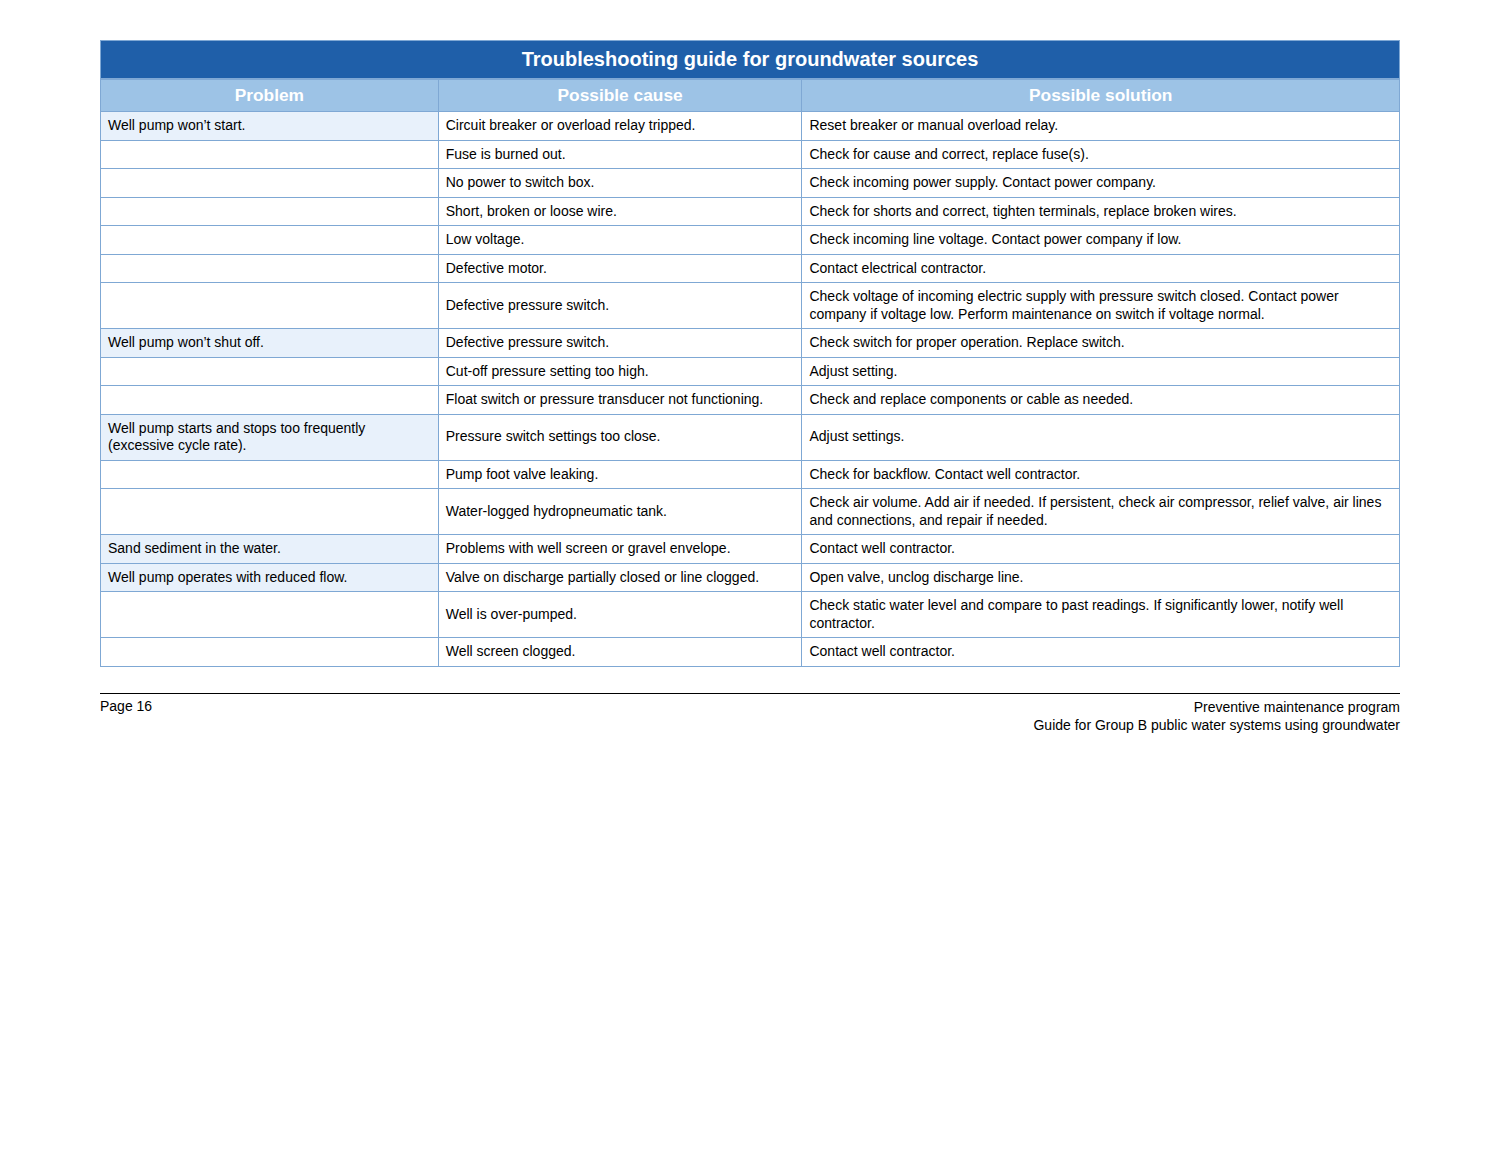Troubleshooting guide for groundwater sources
| Problem | Possible cause | Possible solution |
| --- | --- | --- |
| Well pump won’t start. | Circuit breaker or overload relay tripped. | Reset breaker or manual overload relay. |
| | Fuse is burned out. | Check for cause and correct, replace fuse(s). |
| | No power to switch box. | Check incoming power supply. Contact power company. |
| | Short, broken or loose wire. | Check for shorts and correct, tighten terminals, replace broken wires. |
| | Low voltage. | Check incoming line voltage. Contact power company if low. |
| | Defective motor. | Contact electrical contractor. |
| | Defective pressure switch. | Check voltage of incoming electric supply with pressure switch closed. Contact power company if voltage low. Perform maintenance on switch if voltage normal. |
| Well pump won’t shut off. | Defective pressure switch. | Check switch for proper operation. Replace switch. |
| | Cut-off pressure setting too high. | Adjust setting. |
| | Float switch or pressure transducer not functioning. | Check and replace components or cable as needed. |
| Well pump starts and stops too frequently (excessive cycle rate). | Pressure switch settings too close. | Adjust settings. |
| | Pump foot valve leaking. | Check for backflow. Contact well contractor. |
| | Water-logged hydropneumatic tank. | Check air volume. Add air if needed. If persistent, check air compressor, relief valve, air lines and connections, and repair if needed. |
| Sand sediment in the water. | Problems with well screen or gravel envelope. | Contact well contractor. |
| Well pump operates with reduced flow. | Valve on discharge partially closed or line clogged. | Open valve, unclog discharge line. |
| | Well is over-pumped. | Check static water level and compare to past readings. If significantly lower, notify well contractor. |
| | Well screen clogged. | Contact well contractor. |
Page 16
Preventive maintenance program
Guide for Group B public water systems using groundwater